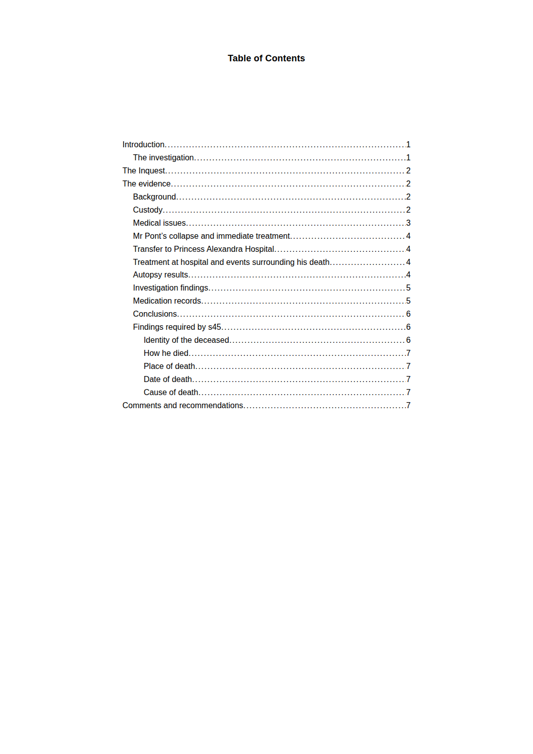Table of Contents
Introduction .................................................................................................. 1
The investigation ........................................................................................... 1
The Inquest ................................................................................................ 2
The evidence .............................................................................................. 2
Background ................................................................................................... 2
Custody ....................................................................................................... 2
Medical issues ............................................................................................ 3
Mr Pont’s collapse and immediate treatment ............................................... 4
Transfer to Princess Alexandra Hospital ..................................................... 4
Treatment at hospital and events surrounding his death ............................. 4
Autopsy results ............................................................................................ 4
Investigation findings .................................................................................... 5
Medication records ....................................................................................... 5
Conclusions .................................................................................................. 6
Findings required by s45 ............................................................................. 6
Identity of the deceased ........................................................................... 6
How he died ............................................................................................ 7
Place of death ......................................................................................... 7
Date of death .......................................................................................... 7
Cause of death ....................................................................................... 7
Comments and recommendations .................................................................. 7